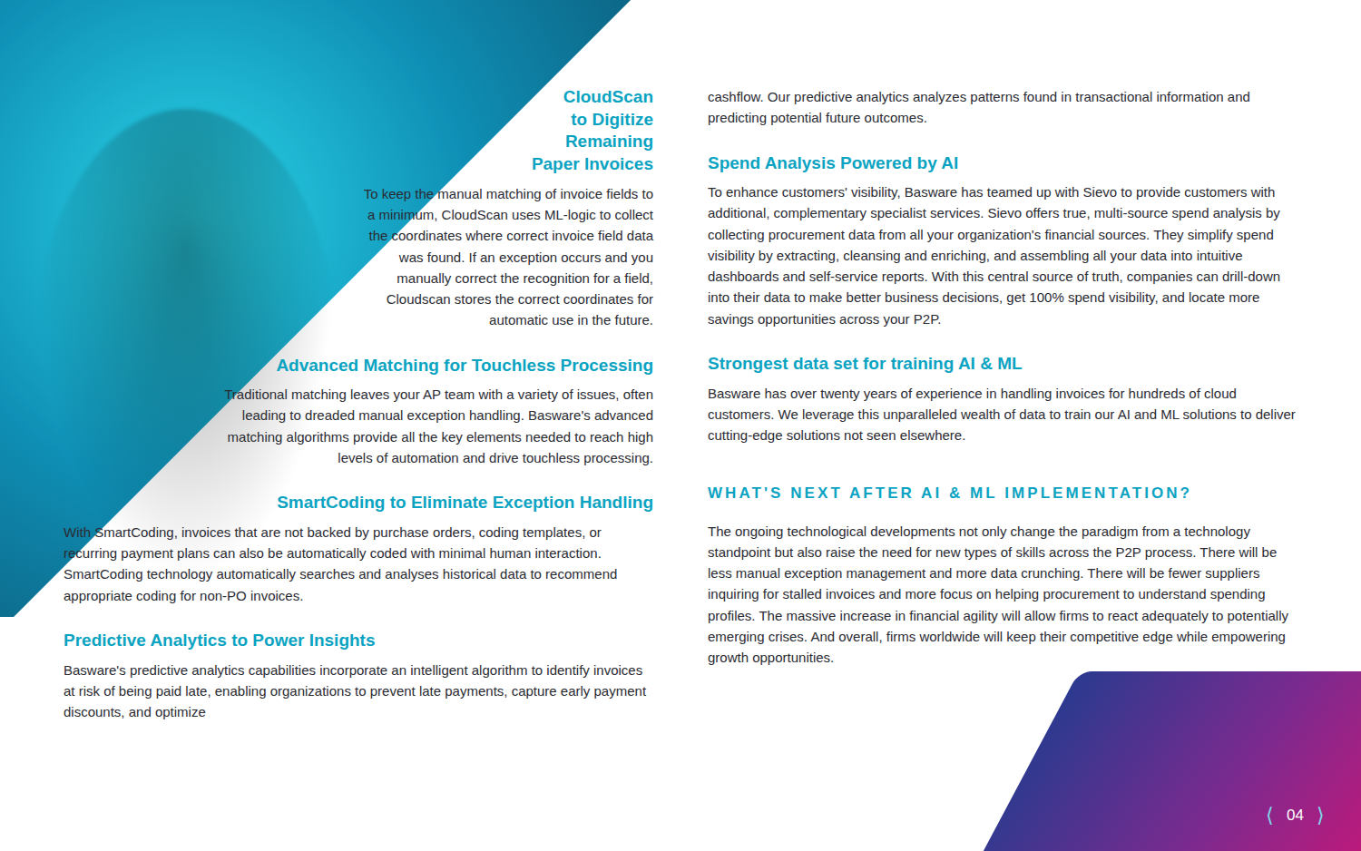CloudScan
to Digitize
Remaining
Paper Invoices
To keep the manual matching of invoice fields to a minimum, CloudScan uses ML-logic to collect the coordinates where correct invoice field data was found. If an exception occurs and you manually correct the recognition for a field, Cloudscan stores the correct coordinates for automatic use in the future.
Advanced Matching for Touchless Processing
Traditional matching leaves your AP team with a variety of issues, often leading to dreaded manual exception handling. Basware's advanced matching algorithms provide all the key elements needed to reach high levels of automation and drive touchless processing.
SmartCoding to Eliminate Exception Handling
With SmartCoding, invoices that are not backed by purchase orders, coding templates, or recurring payment plans can also be automatically coded with minimal human interaction. SmartCoding technology automatically searches and analyses historical data to recommend appropriate coding for non-PO invoices.
Predictive Analytics to Power Insights
Basware's predictive analytics capabilities incorporate an intelligent algorithm to identify invoices at risk of being paid late, enabling organizations to prevent late payments, capture early payment discounts, and optimize
cashflow. Our predictive analytics analyzes patterns found in transactional information and predicting potential future outcomes.
Spend Analysis Powered by AI
To enhance customers' visibility, Basware has teamed up with Sievo to provide customers with additional, complementary specialist services. Sievo offers true, multi-source spend analysis by collecting procurement data from all your organization's financial sources. They simplify spend visibility by extracting, cleansing and enriching, and assembling all your data into intuitive dashboards and self-service reports. With this central source of truth, companies can drill-down into their data to make better business decisions, get 100% spend visibility, and locate more savings opportunities across your P2P.
Strongest data set for training AI & ML
Basware has over twenty years of experience in handling invoices for hundreds of cloud customers. We leverage this unparalleled wealth of data to train our AI and ML solutions to deliver cutting-edge solutions not seen elsewhere.
What's next after AI & ML implementation?
The ongoing technological developments not only change the paradigm from a technology standpoint but also raise the need for new types of skills across the P2P process. There will be less manual exception management and more data crunching. There will be fewer suppliers inquiring for stalled invoices and more focus on helping procurement to understand spending profiles. The massive increase in financial agility will allow firms to react adequately to potentially emerging crises. And overall, firms worldwide will keep their competitive edge while empowering growth opportunities.
⟨ 04 ⟩